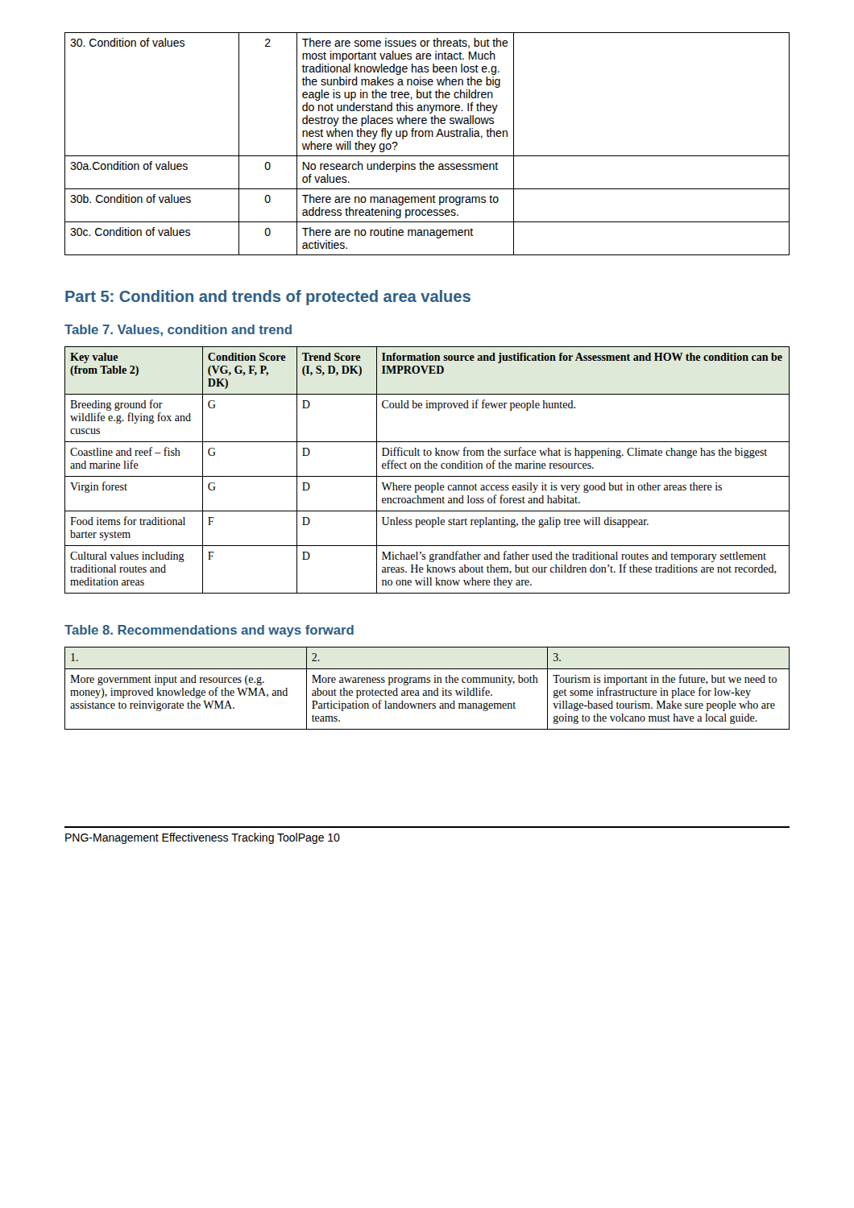| 30. Condition of values | 2 | There are some issues or threats, but the most important values are intact. Much traditional knowledge has been lost e.g. the sunbird makes a noise when the big eagle is up in the tree, but the children do not understand this anymore. If they destroy the places where the swallows nest when they fly up from Australia, then where will they go? | |
| 30a.Condition of values | 0 | No research underpins the assessment of values. | |
| 30b. Condition of values | 0 | There are no management programs to address threatening processes. | |
| 30c. Condition of values | 0 | There are no routine management activities. | |
Part 5: Condition and trends of protected area values
Table 7. Values, condition and trend
| Key value (from Table 2) | Condition Score (VG, G, F, P, DK) | Trend Score (I, S, D, DK) | Information source and justification for Assessment and HOW the condition can be IMPROVED |
| --- | --- | --- | --- |
| Breeding ground for wildlife e.g. flying fox and cuscus | G | D | Could be improved if fewer people hunted. |
| Coastline and reef – fish and marine life | G | D | Difficult to know from the surface what is happening. Climate change has the biggest effect on the condition of the marine resources. |
| Virgin forest | G | D | Where people cannot access easily it is very good but in other areas there is encroachment and loss of forest and habitat. |
| Food items for traditional barter system | F | D | Unless people start replanting, the galip tree will disappear. |
| Cultural values including traditional routes and meditation areas | F | D | Michael’s grandfather and father used the traditional routes and temporary settlement areas. He knows about them, but our children don’t. If these traditions are not recorded, no one will know where they are. |
Table 8. Recommendations and ways forward
| 1. | 2. | 3. |
| More government input and resources (e.g. money), improved knowledge of the WMA, and assistance to reinvigorate the WMA. | More awareness programs in the community, both about the protected area and its wildlife. Participation of landowners and management teams. | Tourism is important in the future, but we need to get some infrastructure in place for low-key village-based tourism. Make sure people who are going to the volcano must have a local guide. |
PNG-Management Effectiveness Tracking ToolPage 10